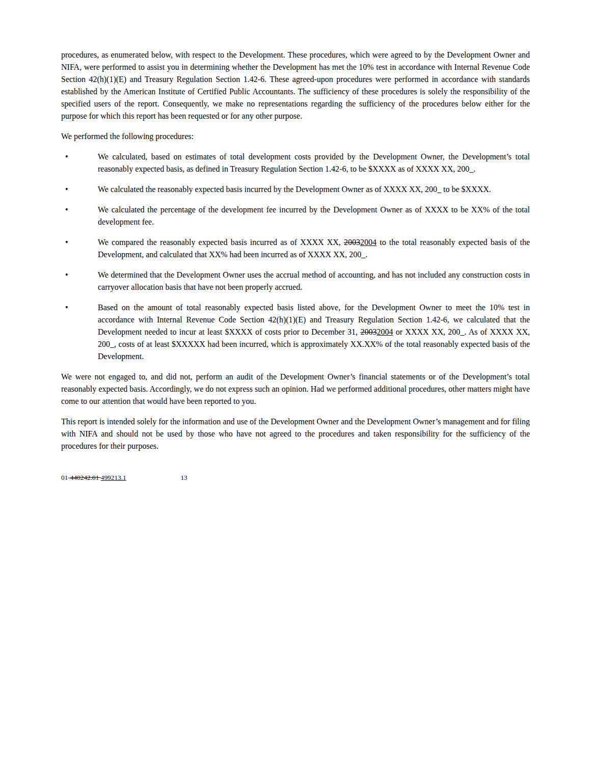procedures, as enumerated below, with respect to the Development. These procedures, which were agreed to by the Development Owner and NIFA, were performed to assist you in determining whether the Development has met the 10% test in accordance with Internal Revenue Code Section 42(h)(1)(E) and Treasury Regulation Section 1.42-6. These agreed-upon procedures were performed in accordance with standards established by the American Institute of Certified Public Accountants. The sufficiency of these procedures is solely the responsibility of the specified users of the report. Consequently, we make no representations regarding the sufficiency of the procedures below either for the purpose for which this report has been requested or for any other purpose.
We performed the following procedures:
We calculated, based on estimates of total development costs provided by the Development Owner, the Development’s total reasonably expected basis, as defined in Treasury Regulation Section 1.42-6, to be $XXXX as of XXXX XX, 200_.
We calculated the reasonably expected basis incurred by the Development Owner as of XXXX XX, 200_ to be $XXXX.
We calculated the percentage of the development fee incurred by the Development Owner as of XXXX to be XX% of the total development fee.
We compared the reasonably expected basis incurred as of XXXX XX, 20032004 to the total reasonably expected basis of the Development, and calculated that XX% had been incurred as of XXXX XX, 200_.
We determined that the Development Owner uses the accrual method of accounting, and has not included any construction costs in carryover allocation basis that have not been properly accrued.
Based on the amount of total reasonably expected basis listed above, for the Development Owner to meet the 10% test in accordance with Internal Revenue Code Section 42(h)(1)(E) and Treasury Regulation Section 1.42-6, we calculated that the Development needed to incur at least $XXXX of costs prior to December 31, 20032004 or XXXX XX, 200_. As of XXXX XX, 200_, costs of at least $XXXXX had been incurred, which is approximately XX.XX% of the total reasonably expected basis of the Development.
We were not engaged to, and did not, perform an audit of the Development Owner’s financial statements or of the Development’s total reasonably expected basis. Accordingly, we do not express such an opinion. Had we performed additional procedures, other matters might have come to our attention that would have been reported to you.
This report is intended solely for the information and use of the Development Owner and the Development Owner’s management and for filing with NIFA and should not be used by those who have not agreed to the procedures and taken responsibility for the sufficiency of the procedures for their purposes.
01-440242.01 499213.1 13